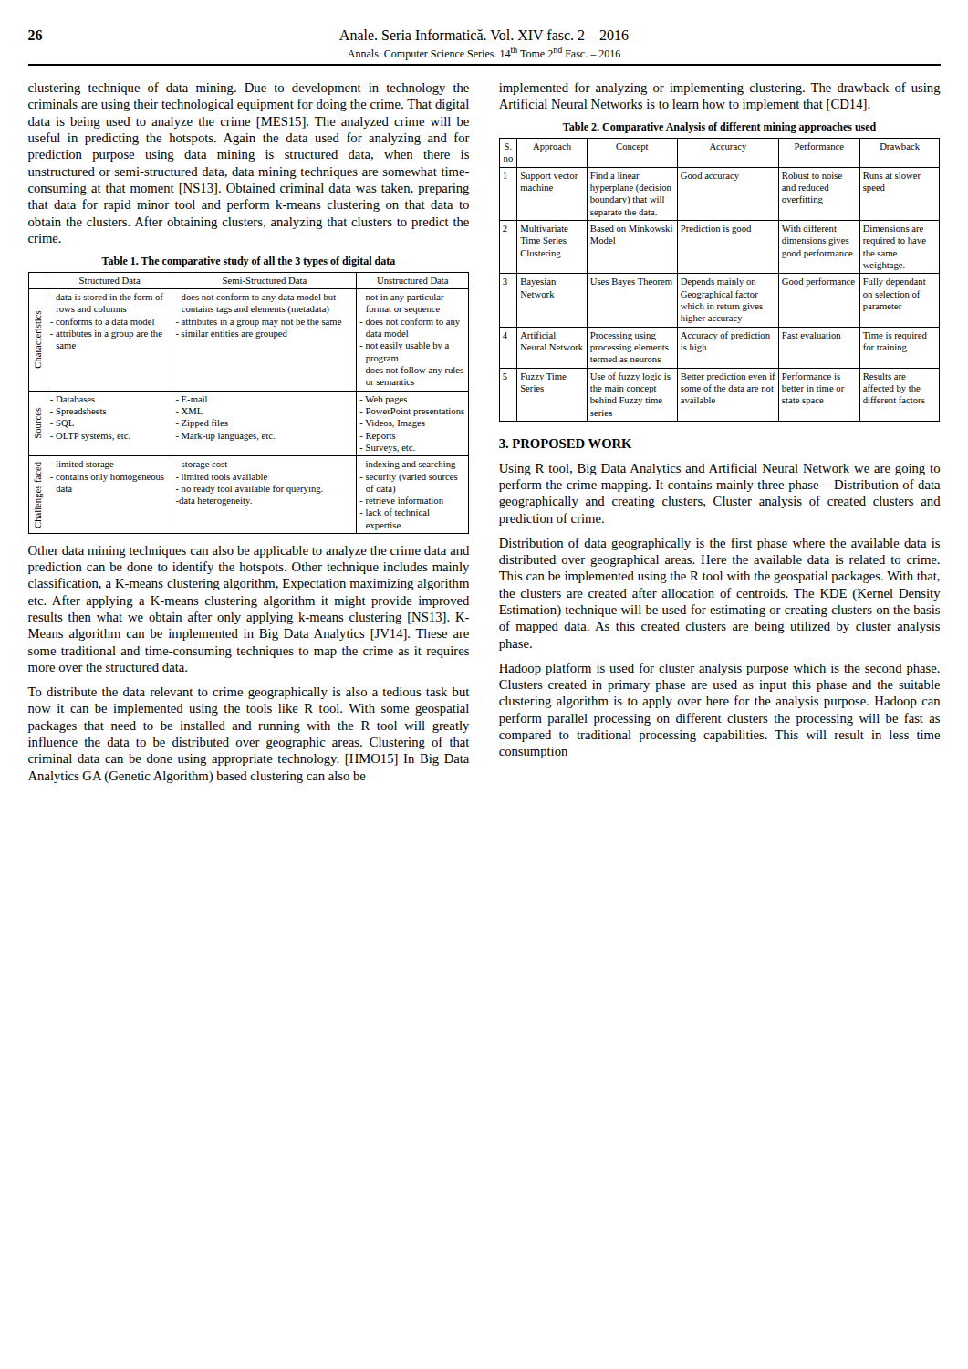26
Anale. Seria Informatică. Vol. XIV fasc. 2 – 2016
Annals. Computer Science Series. 14th Tome 2nd Fasc. – 2016
clustering technique of data mining. Due to development in technology the criminals are using their technological equipment for doing the crime. That digital data is being used to analyze the crime [MES15]. The analyzed crime will be useful in predicting the hotspots. Again the data used for analyzing and for prediction purpose using data mining is structured data, when there is unstructured or semi-structured data, data mining techniques are somewhat time-consuming at that moment [NS13]. Obtained criminal data was taken, preparing that data for rapid minor tool and perform k-means clustering on that data to obtain the clusters. After obtaining clusters, analyzing that clusters to predict the crime.
Table 1. The comparative study of all the 3 types of digital data
| | Structured Data | Semi-Structured Data | Unstructured Data |
| --- | --- | --- | --- |
| Characteristics | - data is stored in the form of rows and columns - conforms to a data model - attributes in a group are the same | - does not conform to any data model but contains tags and elements (metadata) - attributes in a group may not be the same - similar entities are grouped | - not in any particular format or sequence - does not conform to any data model - not easily usable by a program - does not follow any rules or semantics |
| Sources | - Databases - Spreadsheets - SQL - OLTP systems, etc. | - E-mail - XML - Zipped files - Mark-up languages, etc. | - Web pages - PowerPoint presentations - Videos, Images - Reports - Surveys, etc. |
| Challenges faced | - limited storage - contains only homogeneous data | - storage cost - limited tools available - no ready tool available for querying. -data heterogeneity. | - indexing and searching - security (varied sources of data) - retrieve information - lack of technical expertise |
Other data mining techniques can also be applicable to analyze the crime data and prediction can be done to identify the hotspots. Other technique includes mainly classification, a K-means clustering algorithm, Expectation maximizing algorithm etc. After applying a K-means clustering algorithm it might provide improved results then what we obtain after only applying k-means clustering [NS13]. K-Means algorithm can be implemented in Big Data Analytics [JV14]. These are some traditional and time-consuming techniques to map the crime as it requires more over the structured data.
To distribute the data relevant to crime geographically is also a tedious task but now it can be implemented using the tools like R tool. With some geospatial packages that need to be installed and running with the R tool will greatly influence the data to be distributed over geographic areas. Clustering of that criminal data can be done using appropriate technology. [HMO15] In Big Data Analytics GA (Genetic Algorithm) based clustering can also be
implemented for analyzing or implementing clustering. The drawback of using Artificial Neural Networks is to learn how to implement that [CD14].
Table 2. Comparative Analysis of different mining approaches used
| S. no | Approach | Concept | Accuracy | Performance | Drawback |
| --- | --- | --- | --- | --- | --- |
| 1 | Support vector machine | Find a linear hyperplane (decision boundary) that will separate the data. | Good accuracy | Robust to noise and reduced overfitting | Runs at slower speed |
| 2 | Multivariate Time Series Clustering | Based on Minkowski Model | Prediction is good | With different dimensions gives good performance | Dimensions are required to have the same weightage. |
| 3 | Bayesian Network | Uses Bayes Theorem | Depends mainly on Geographical factor which in return gives higher accuracy | Good performance | Fully dependant on selection of parameter |
| 4 | Artificial Neural Network | Processing using processing elements termed as neurons | Accuracy of prediction is high | Fast evaluation | Time is required for training |
| 5 | Fuzzy Time Series | Use of fuzzy logic is the main concept behind Fuzzy time series | Better prediction even if some of the data are not available | Performance is better in time or state space | Results are affected by the different factors |
3. PROPOSED WORK
Using R tool, Big Data Analytics and Artificial Neural Network we are going to perform the crime mapping. It contains mainly three phase – Distribution of data geographically and creating clusters, Cluster analysis of created clusters and prediction of crime.
Distribution of data geographically is the first phase where the available data is distributed over geographical areas. Here the available data is related to crime. This can be implemented using the R tool with the geospatial packages. With that, the clusters are created after allocation of centroids. The KDE (Kernel Density Estimation) technique will be used for estimating or creating clusters on the basis of mapped data. As this created clusters are being utilized by cluster analysis phase.
Hadoop platform is used for cluster analysis purpose which is the second phase. Clusters created in primary phase are used as input this phase and the suitable clustering algorithm is to apply over here for the analysis purpose. Hadoop can perform parallel processing on different clusters the processing will be fast as compared to traditional processing capabilities. This will result in less time consumption